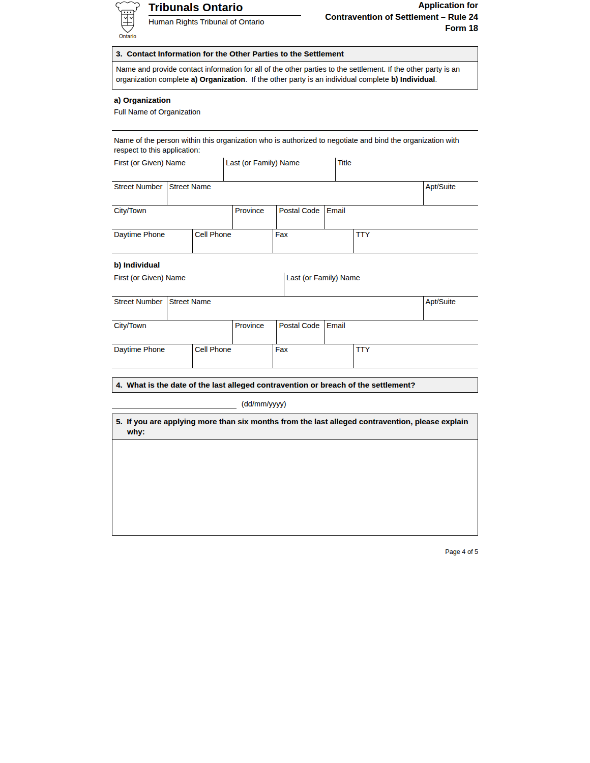Ontario
Tribunals Ontario Human Rights Tribunal of Ontario
Application for
Contravention of Settlement – Rule 24
Form 18
3. Contact Information for the Other Parties to the Settlement
Name and provide contact information for all of the other parties to the settlement. If the other party is an organization complete a) Organization. If the other party is an individual complete b) Individual.
a) Organization
Full Name of Organization
Name of the person within this organization who is authorized to negotiate and bind the organization with respect to this application:
| First (or Given) Name | Last (or Family) Name | Title |
| Street Number | Street Name | Apt/Suite |
| City/Town | Province | Postal Code | Email |
| Daytime Phone | Cell Phone | Fax | TTY |
b) Individual
| First (or Given) Name | Last (or Family) Name |
| Street Number | Street Name | Apt/Suite |
| City/Town | Province | Postal Code | Email |
| Daytime Phone | Cell Phone | Fax | TTY |
4. What is the date of the last alleged contravention or breach of the settlement?
(dd/mm/yyyy)
5. If you are applying more than six months from the last alleged contravention, please explain why:
Page 4 of 5